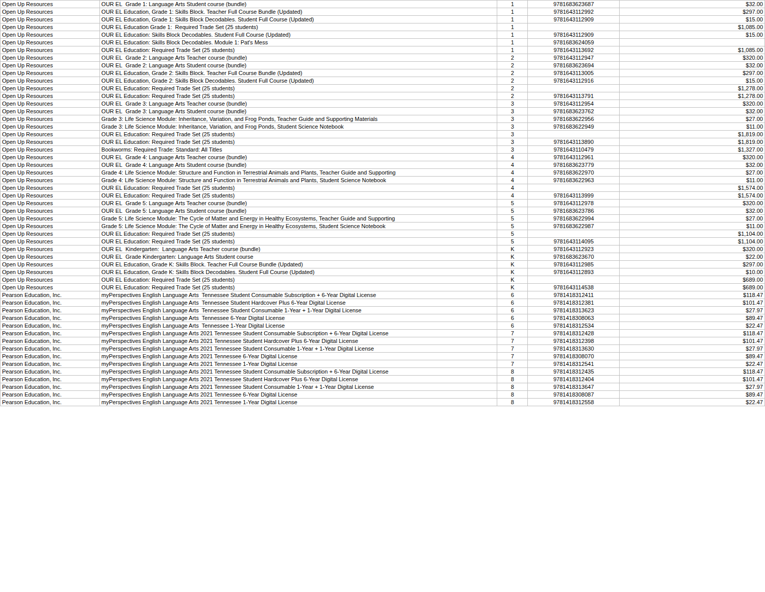| Open Up Resources | OUR EL Grade 1: Language Arts Student course (bundle) | 1 | 9781683623687 | $32.00 |
| Open Up Resources | OUR EL Education, Grade 1: Skills Block. Teacher Full Course Bundle (Updated) | 1 | 9781643112992 | $297.00 |
| Open Up Resources | OUR EL Education, Grade 1: Skills Block Decodables. Student Full Course (Updated) | 1 | 9781643112909 | $15.00 |
| Open Up Resources | OUR EL Education Grade 1: Required Trade Set (25 students) | 1 | | $1,085.00 |
| Open Up Resources | OUR EL Education: Skills Block Decodables. Student Full Course (Updated) | 1 | 9781643112909 | $15.00 |
| Open Up Resources | OUR EL Education: Skills Block Decodables. Module 1: Pat's Mess | 1 | 9781683624059 | |
| Open Up Resources | OUR EL Education: Required Trade Set (25 students) | 1 | 9781643113692 | $1,085.00 |
| Open Up Resources | OUR EL Grade 2: Language Arts Teacher course (bundle) | 2 | 9781643112947 | $320.00 |
| Open Up Resources | OUR EL Grade 2: Language Arts Student course (bundle) | 2 | 9781683623694 | $32.00 |
| Open Up Resources | OUR EL Education, Grade 2: Skills Block. Teacher Full Course Bundle (Updated) | 2 | 9781643113005 | $297.00 |
| Open Up Resources | OUR EL Education, Grade 2: Skills Block Decodables. Student Full Course (Updated) | 2 | 9781643112916 | $15.00 |
| Open Up Resources | OUR EL Education: Required Trade Set (25 students) | 2 | | $1,278.00 |
| Open Up Resources | OUR EL Education: Required Trade Set (25 students) | 2 | 9781643113791 | $1,278.00 |
| Open Up Resources | OUR EL Grade 3: Language Arts Teacher course (bundle) | 3 | 9781643112954 | $320.00 |
| Open Up Resources | OUR EL Grade 3: Language Arts Student course (bundle) | 3 | 9781683623762 | $32.00 |
| Open Up Resources | Grade 3: Life Science Module: Inheritance, Variation, and Frog Ponds, Teacher Guide and Supporting Materials | 3 | 9781683622956 | $27.00 |
| Open Up Resources | Grade 3: Life Science Module: Inheritance, Variation, and Frog Ponds, Student Science Notebook | 3 | 9781683622949 | $11.00 |
| Open Up Resources | OUR EL Education: Required Trade Set (25 students) | 3 | | $1,819.00 |
| Open Up Resources | OUR EL Education: Required Trade Set (25 students) | 3 | 9781643113890 | $1,819.00 |
| Open Up Resources | Bookworms: Required Trade: Standard: All Titles | 3 | 9781643110479 | $1,327.00 |
| Open Up Resources | OUR EL Grade 4: Language Arts Teacher course (bundle) | 4 | 9781643112961 | $320.00 |
| Open Up Resources | OUR EL Grade 4: Language Arts Student course (bundle) | 4 | 9781683623779 | $32.00 |
| Open Up Resources | Grade 4: Life Science Module: Structure and Function in Terrestrial Animals and Plants, Teacher Guide and Supporting | 4 | 9781683622970 | $27.00 |
| Open Up Resources | Grade 4: Life Science Module: Structure and Function in Terrestrial Animals and Plants, Student Science Notebook | 4 | 9781683622963 | $11.00 |
| Open Up Resources | OUR EL Education: Required Trade Set (25 students) | 4 | | $1,574.00 |
| Open Up Resources | OUR EL Education: Required Trade Set (25 students) | 4 | 9781643113999 | $1,574.00 |
| Open Up Resources | OUR EL Grade 5: Language Arts Teacher course (bundle) | 5 | 9781643112978 | $320.00 |
| Open Up Resources | OUR EL Grade 5: Language Arts Student course (bundle) | 5 | 9781683623786 | $32.00 |
| Open Up Resources | Grade 5: Life Science Module: The Cycle of Matter and Energy in Healthy Ecosystems, Teacher Guide and Supporting | 5 | 9781683622994 | $27.00 |
| Open Up Resources | Grade 5: Life Science Module: The Cycle of Matter and Energy in Healthy Ecosystems, Student Science Notebook | 5 | 9781683622987 | $11.00 |
| Open Up Resources | OUR EL Education: Required Trade Set (25 students) | 5 | | $1,104.00 |
| Open Up Resources | OUR EL Education: Required Trade Set (25 students) | 5 | 9781643114095 | $1,104.00 |
| Open Up Resources | OUR EL Kindergarten: Language Arts Teacher course (bundle) | K | 9781643112923 | $320.00 |
| Open Up Resources | OUR EL Grade Kindergarten: Language Arts Student course | K | 9781683623670 | $22.00 |
| Open Up Resources | OUR EL Education, Grade K: Skills Block. Teacher Full Course Bundle (Updated) | K | 9781643112985 | $297.00 |
| Open Up Resources | OUR EL Education, Grade K: Skills Block Decodables. Student Full Course (Updated) | K | 9781643112893 | $10.00 |
| Open Up Resources | OUR EL Education: Required Trade Set (25 students) | K | | $689.00 |
| Open Up Resources | OUR EL Education: Required Trade Set (25 students) | K | 9781643114538 | $689.00 |
| Pearson Education, Inc. | myPerspectives English Language Arts Tennessee Student Consumable Subscription + 6-Year Digital License | 6 | 9781418312411 | $118.47 |
| Pearson Education, Inc. | myPerspectives English Language Arts Tennessee Student Hardcover Plus 6-Year Digital License | 6 | 9781418312381 | $101.47 |
| Pearson Education, Inc. | myPerspectives English Language Arts Tennessee Student Consumable 1-Year + 1-Year Digital License | 6 | 9781418313623 | $27.97 |
| Pearson Education, Inc. | myPerspectives English Language Arts Tennessee 6-Year Digital License | 6 | 9781418308063 | $89.47 |
| Pearson Education, Inc. | myPerspectives English Language Arts Tennessee 1-Year Digital License | 6 | 9781418312534 | $22.47 |
| Pearson Education, Inc. | myPerspectives English Language Arts 2021 Tennessee Student Consumable Subscription + 6-Year Digital License | 7 | 9781418312428 | $118.47 |
| Pearson Education, Inc. | myPerspectives English Language Arts 2021 Tennessee Student Hardcover Plus 6-Year Digital License | 7 | 9781418312398 | $101.47 |
| Pearson Education, Inc. | myPerspectives English Language Arts 2021 Tennessee Student Consumable 1-Year + 1-Year Digital License | 7 | 9781418313630 | $27.97 |
| Pearson Education, Inc. | myPerspectives English Language Arts 2021 Tennessee 6-Year Digital License | 7 | 9781418308070 | $89.47 |
| Pearson Education, Inc. | myPerspectives English Language Arts 2021 Tennessee 1-Year Digital License | 7 | 9781418312541 | $22.47 |
| Pearson Education, Inc. | myPerspectives English Language Arts 2021 Tennessee Student Consumable Subscription + 6-Year Digital License | 8 | 9781418312435 | $118.47 |
| Pearson Education, Inc. | myPerspectives English Language Arts 2021 Tennessee Student Hardcover Plus 6-Year Digital License | 8 | 9781418312404 | $101.47 |
| Pearson Education, Inc. | myPerspectives English Language Arts 2021 Tennessee Student Consumable 1-Year + 1-Year Digital License | 8 | 9781418313647 | $27.97 |
| Pearson Education, Inc. | myPerspectives English Language Arts 2021 Tennessee 6-Year Digital License | 8 | 9781418308087 | $89.47 |
| Pearson Education, Inc. | myPerspectives English Language Arts 2021 Tennessee 1-Year Digital License | 8 | 9781418312558 | $22.47 |